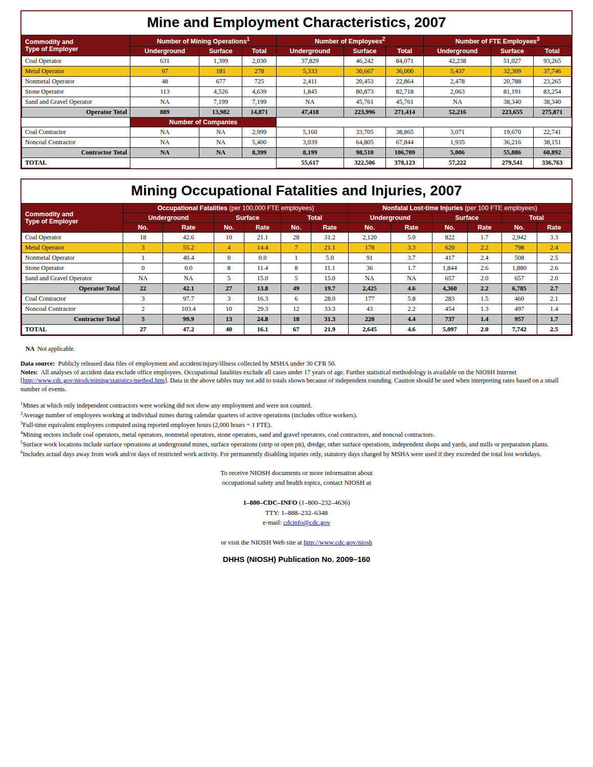Mine and Employment Characteristics, 2007
| Commodity and Type of Employer | Number of Mining Operations 1 | Number of Employees 2 | Number of FTE Employees 3 |
| --- | --- | --- | --- |
| Underground | Surface | Total | Underground | Surface | Total | Underground | Surface | Total |
| Coal Operator | 631 | 1,399 | 2,030 | 37,829 | 46,242 | 84,071 | 42,238 | 51,027 | 93,265 |
| Metal Operator | 97 | 181 | 278 | 5,333 | 30,667 | 36,000 | 5,437 | 32,309 | 37,746 |
| Nonmetal Operator | 48 | 677 | 725 | 2,411 | 20,453 | 22,864 | 2,478 | 20,788 | 23,265 |
| Stone Operator | 113 | 4,526 | 4,639 | 1,845 | 80,873 | 82,718 | 2,063 | 81,191 | 83,254 |
| Sand and Gravel Operator | NA | 7,199 | 7,199 | NA | 45,761 | 45,761 | NA | 38,340 | 38,340 |
| Operator Total | 889 | 13,982 | 14,871 | 47,418 | 223,996 | 271,414 | 52,216 | 223,655 | 275,871 |
| | Number of Companies | | | | | | |
| Coal Contractor | NA | NA | 2,999 | 5,160 | 33,705 | 38,865 | 3,071 | 19,670 | 22,741 |
| Noncoal Contractor | NA | NA | 5,400 | 3,039 | 64,805 | 67,844 | 1,935 | 36,216 | 38,151 |
| Contractor Total | NA | NA | 8,399 | 8,199 | 98,510 | 106,709 | 5,006 | 55,886 | 60,892 |
| TOTAL | | | | 55,617 | 322,506 | 378,123 | 57,222 | 279,541 | 336,763 |
Mining Occupational Fatalities and Injuries, 2007
| Commodity and Type of Employer | Occupational Fatalities (per 100,000 FTE employees) | Nonfatal Lost-time Injuries (per 100 FTE employees) |
| --- | --- | --- |
| Underground | Surface | Total | Underground | Surface | Total |
| No. | Rate | No. | Rate | No. | Rate | No. | Rate | No. | Rate | No. | Rate |
| Coal Operator | 18 | 42.6 | 10 | 21.1 | 28 | 31.2 | 2,120 | 5.0 | 822 | 1.7 | 2,942 | 3.3 |
| Metal Operator | 3 | 55.2 | 4 | 14.4 | 7 | 21.1 | 178 | 3.3 | 620 | 2.2 | 798 | 2.4 |
| Nonmetal Operator | 1 | 40.4 | 0 | 0.0 | 1 | 5.0 | 91 | 3.7 | 417 | 2.4 | 508 | 2.5 |
| Stone Operator | 0 | 0.0 | 8 | 11.4 | 8 | 11.1 | 36 | 1.7 | 1,844 | 2.6 | 1,880 | 2.6 |
| Sand and Gravel Operator | NA | NA | 5 | 15.0 | 5 | 15.0 | NA | NA | 657 | 2.0 | 657 | 2.0 |
| Operator Total | 22 | 42.1 | 27 | 13.8 | 49 | 19.7 | 2,425 | 4.6 | 4,360 | 2.2 | 6,785 | 2.7 |
| Coal Contractor | 3 | 97.7 | 3 | 16.3 | 6 | 28.0 | 177 | 5.8 | 283 | 1.5 | 460 | 2.1 |
| Noncoal Contractor | 2 | 103.4 | 10 | 29.3 | 12 | 33.3 | 43 | 2.2 | 454 | 1.3 | 497 | 1.4 |
| Contractor Total | 5 | 99.9 | 13 | 24.8 | 18 | 31.3 | 220 | 4.4 | 737 | 1.4 | 957 | 1.7 |
| TOTAL | 27 | 47.2 | 40 | 16.1 | 67 | 21.9 | 2,645 | 4.6 | 5,097 | 2.0 | 7,742 | 2.5 |
NA Not applicable.
Data source: Publicly released data files of employment and accident/injury/illness collected by MSHA under 30 CFR 50.
Notes: All analyses of accident data exclude office employees. Occupational fatalities exclude all cases under 17 years of age. Further statistical methodology is available on the NIOSH Internet [http://www.cdc.gov/niosh/mining/statistics/method.htm]. Data in the above tables may not add to totals shown because of independent rounding. Caution should be used when interpreting rates based on a small number of events.
1Mines at which only independent contractors were working did not show any employment and were not counted.
2Average number of employees working at individual mines during calendar quarters of active operations (includes office workers).
3Full-time equivalent employees computed using reported employee hours (2,000 hours = 1 FTE).
4Mining sectors include coal operators, metal operators, nonmetal operators, stone operators, sand and gravel operators, coal contractors, and noncoal contractors.
5Surface work locations include surface operations at underground mines, surface operations (strip or open pit), dredge, other surface operations, independent shops and yards, and mills or preparation plants.
6Includes actual days away from work and/or days of restricted work activity. For permanently disabling injuries only, statutory days charged by MSHA were used if they exceeded the total lost workdays.
To receive NIOSH documents or more information about
occupational safety and health topics, contact NIOSH at
1–800–CDC–INFO (1–800–232–4636)
TTY: 1–888–232–6348
e-mail: cdcinfo@cdc.gov
or visit the NIOSH Web site at http://www.cdc.gov/niosh
DHHS (NIOSH) Publication No. 2009–160